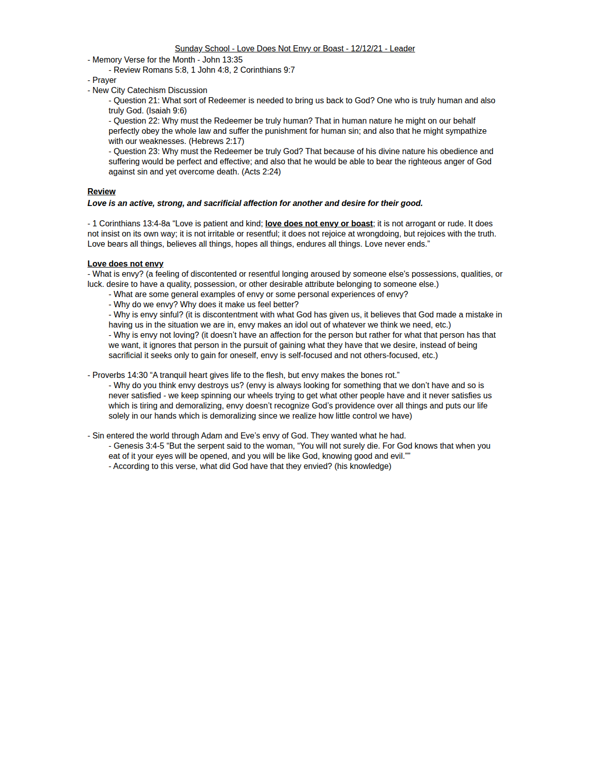Sunday School - Love Does Not Envy or Boast - 12/12/21 - Leader
Memory Verse for the Month - John 13:35
Review Romans 5:8, 1 John 4:8, 2 Corinthians 9:7
Prayer
New City Catechism Discussion
Question 21: What sort of Redeemer is needed to bring us back to God? One who is truly human and also truly God. (Isaiah 9:6)
Question 22: Why must the Redeemer be truly human? That in human nature he might on our behalf perfectly obey the whole law and suffer the punishment for human sin; and also that he might sympathize with our weaknesses. (Hebrews 2:17)
Question 23: Why must the Redeemer be truly God? That because of his divine nature his obedience and suffering would be perfect and effective; and also that he would be able to bear the righteous anger of God against sin and yet overcome death. (Acts 2:24)
Review
Love is an active, strong, and sacrificial affection for another and desire for their good.
- 1 Corinthians 13:4-8a “Love is patient and kind; love does not envy or boast; it is not arrogant or rude. It does not insist on its own way; it is not irritable or resentful; it does not rejoice at wrongdoing, but rejoices with the truth. Love bears all things, believes all things, hopes all things, endures all things. Love never ends.”
Love does not envy
What is envy? (a feeling of discontented or resentful longing aroused by someone else's possessions, qualities, or luck. desire to have a quality, possession, or other desirable attribute belonging to someone else.)
What are some general examples of envy or some personal experiences of envy?
Why do we envy? Why does it make us feel better?
Why is envy sinful? (it is discontentment with what God has given us, it believes that God made a mistake in having us in the situation we are in, envy makes an idol out of whatever we think we need, etc.)
Why is envy not loving? (it doesn’t have an affection for the person but rather for what that person has that we want, it ignores that person in the pursuit of gaining what they have that we desire, instead of being sacrificial it seeks only to gain for oneself, envy is self-focused and not others-focused, etc.)
Proverbs 14:30 “A tranquil heart gives life to the flesh, but envy makes the bones rot.”
Why do you think envy destroys us? (envy is always looking for something that we don’t have and so is never satisfied - we keep spinning our wheels trying to get what other people have and it never satisfies us which is tiring and demoralizing, envy doesn’t recognize God’s providence over all things and puts our life solely in our hands which is demoralizing since we realize how little control we have)
Sin entered the world through Adam and Eve’s envy of God. They wanted what he had.
Genesis 3:4-5 “But the serpent said to the woman, “You will not surely die. For God knows that when you eat of it your eyes will be opened, and you will be like God, knowing good and evil.””
According to this verse, what did God have that they envied? (his knowledge)